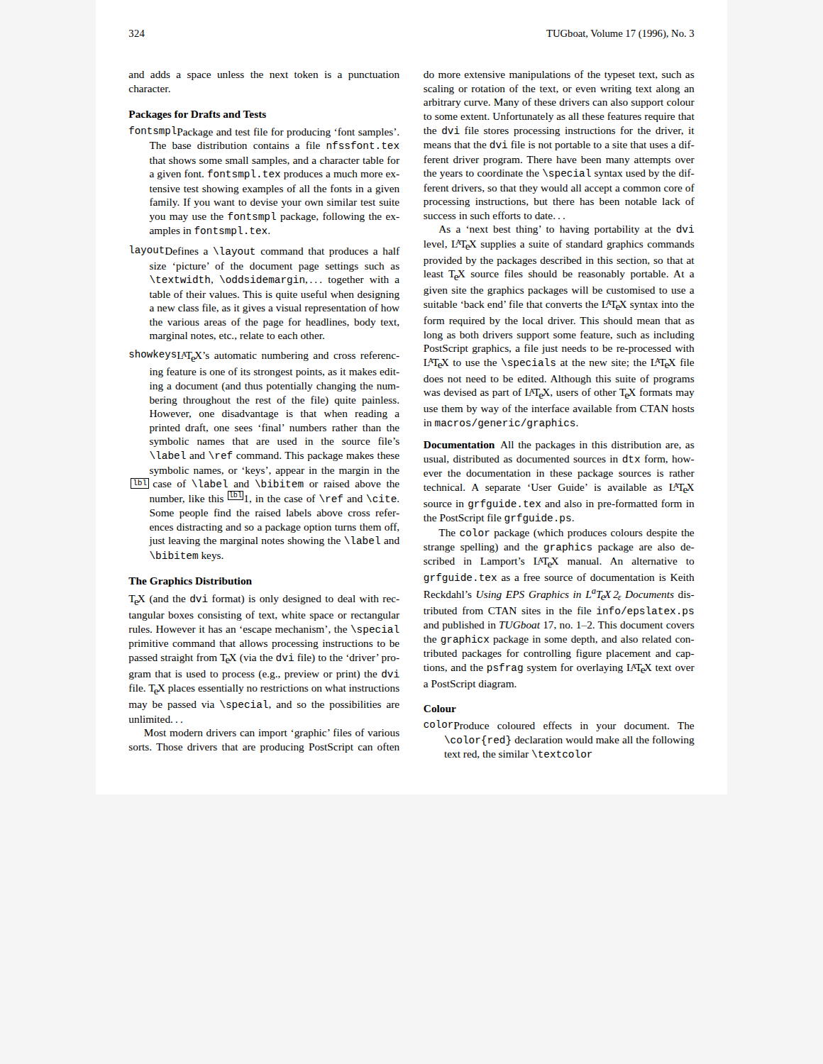324 TUGboat, Volume 17 (1996), No. 3
and adds a space unless the next token is a punctuation character.
Packages for Drafts and Tests
fontsmpl
Package and test file for producing ‘font samples’. The base distribution contains a file nfssfont.tex that shows some small samples, and a character table for a given font. fontsmpl.tex produces a much more extensive test showing examples of all the fonts in a given family. If you want to devise your own similar test suite you may use the fontsmpl package, following the examples in fontsmpl.tex.
layout
Defines a \layout command that produces a half size ‘picture’ of the document page settings such as \textwidth, \oddsidemargin,  . . . together with a table of their values. This is quite useful when designing a new class file, as it gives a visual representation of how the various areas of the page for headlines, body text, marginal notes, etc., relate to each other.
showkeys
LaTeX’s automatic numbering and cross referencing feature is one of its strongest points, as it makes editing a document (and thus potentially changing the numbering throughout the rest of the file) quite painless. However, one disadvantage is that when reading a printed draft, one sees ‘final’ numbers rather than the symbolic names that are used in the source file’s \label and \ref command. This package makes these symbolic names, or ‘keys’, appear in the margin in the case of \label and lbl\bibitem or raised above the number, like this lbl1, in the case of \ref and \cite. Some people find the raised labels above cross references distracting and so a package option turns them off, just leaving the marginal notes showing the \label and \bibitem keys.
The Graphics Distribution
TeX (and the dvi format) is only designed to deal with rectangular boxes consisting of text, white space or rectangular rules. However it has an ‘escape mechanism’, the \special primitive command that allows processing instructions to be passed straight from TeX (via the dvi file) to the ‘driver’ program that is used to process (e.g., preview or print) the dvi file. TeX places essentially no restrictions on what instructions may be passed via \special, and so the possibilities are unlimited. . .
Most modern drivers can import ‘graphic’ files of various sorts. Those drivers that are producing PostScript can often do more extensive manipulations of the typeset text, such as scaling or rotation of the text, or even writing text along an arbitrary curve. Many of these drivers can also support colour to some extent. Unfortunately as all these features require that the dvi file stores processing instructions for the driver, it means that the dvi file is not portable to a site that uses a different driver program. There have been many attempts over the years to coordinate the \special syntax used by the different drivers, so that they would all accept a common core of processing instructions, but there has been notable lack of success in such efforts to date. . .
As a ‘next best thing’ to having portability at the dvi level, LaTeX supplies a suite of standard graphics commands provided by the packages described in this section, so that at least TeX source files should be reasonably portable. At a given site the graphics packages will be customised to use a suitable ‘back end’ file that converts the LaTeX syntax into the form required by the local driver. This should mean that as long as both drivers support some feature, such as including PostScript graphics, a file just needs to be re-processed with LaTeX to use the \specials at the new site; the LaTeX file does not need to be edited. Although this suite of programs was devised as part of LaTeX, users of other TeX formats may use them by way of the interface available from CTAN hosts in macros/generic/graphics.
Documentation All the packages in this distribution are, as usual, distributed as documented sources in dtx form, however the documentation in these package sources is rather technical. A separate ‘User Guide’ is available as LaTeX source in grfguide.tex and also in pre-formatted form in the PostScript file grfguide.ps.
The color package (which produces colours despite the strange spelling) and the graphics package are also described in Lamport’s LaTeX manual. An alternative to grfguide.tex as a free source of documentation is Keith Reckdahl’s Using EPS Graphics in LaTeX 2ε Documents distributed from CTAN sites in the file info/epslatex.ps and published in TUGboat 17, no. 1–2. This document covers the graphicx package in some depth, and also related contributed packages for controlling figure placement and captions, and the psfrag system for overlaying LaTeX text over a PostScript diagram.
Colour
color
Produce coloured effects in your document. The \color{red} declaration would make all the following text red, the similar \textcolor